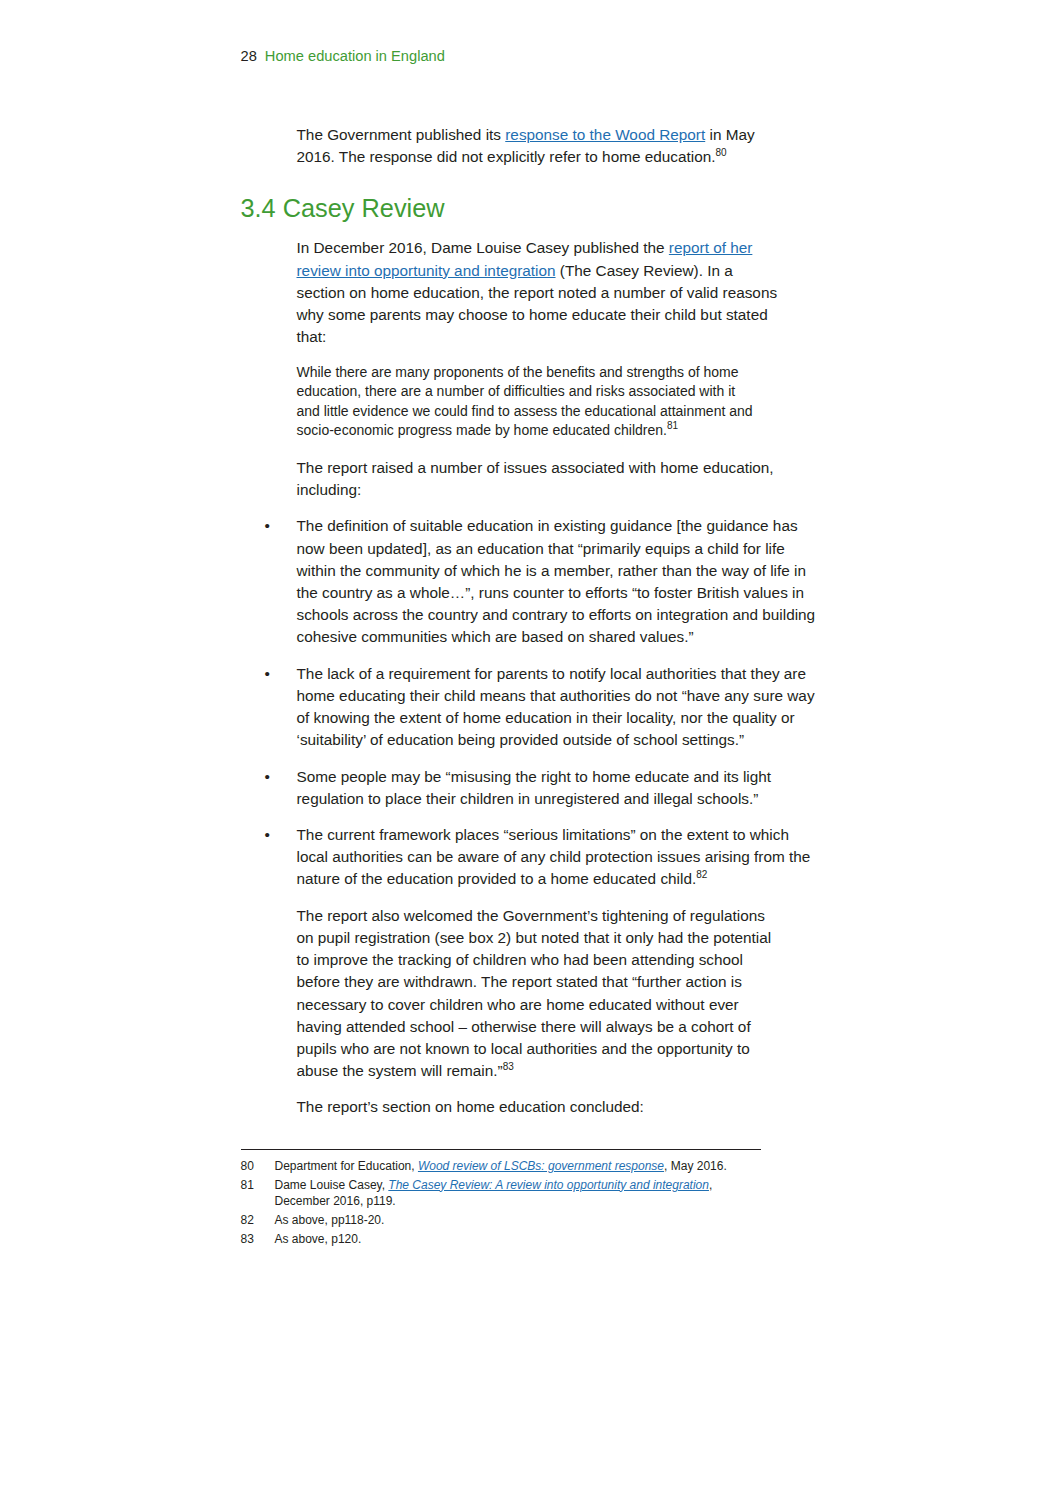28 Home education in England
The Government published its response to the Wood Report in May 2016. The response did not explicitly refer to home education.80
3.4 Casey Review
In December 2016, Dame Louise Casey published the report of her review into opportunity and integration (The Casey Review). In a section on home education, the report noted a number of valid reasons why some parents may choose to home educate their child but stated that:
While there are many proponents of the benefits and strengths of home education, there are a number of difficulties and risks associated with it and little evidence we could find to assess the educational attainment and socio-economic progress made by home educated children.81
The report raised a number of issues associated with home education, including:
The definition of suitable education in existing guidance [the guidance has now been updated], as an education that “primarily equips a child for life within the community of which he is a member, rather than the way of life in the country as a whole…”, runs counter to efforts “to foster British values in schools across the country and contrary to efforts on integration and building cohesive communities which are based on shared values.”
The lack of a requirement for parents to notify local authorities that they are home educating their child means that authorities do not “have any sure way of knowing the extent of home education in their locality, nor the quality or ‘suitability’ of education being provided outside of school settings.”
Some people may be “misusing the right to home educate and its light regulation to place their children in unregistered and illegal schools.”
The current framework places “serious limitations” on the extent to which local authorities can be aware of any child protection issues arising from the nature of the education provided to a home educated child.82
The report also welcomed the Government’s tightening of regulations on pupil registration (see box 2) but noted that it only had the potential to improve the tracking of children who had been attending school before they are withdrawn. The report stated that “further action is necessary to cover children who are home educated without ever having attended school – otherwise there will always be a cohort of pupils who are not known to local authorities and the opportunity to abuse the system will remain.”83
The report’s section on home education concluded:
| 80 | Department for Education, Wood review of LSCBs: government response , May 2016. |
| 81 | Dame Louise Casey, The Casey Review: A review into opportunity and integration , December 2016, p119. |
| 82 | As above, pp118-20. |
| 83 | As above, p120. |